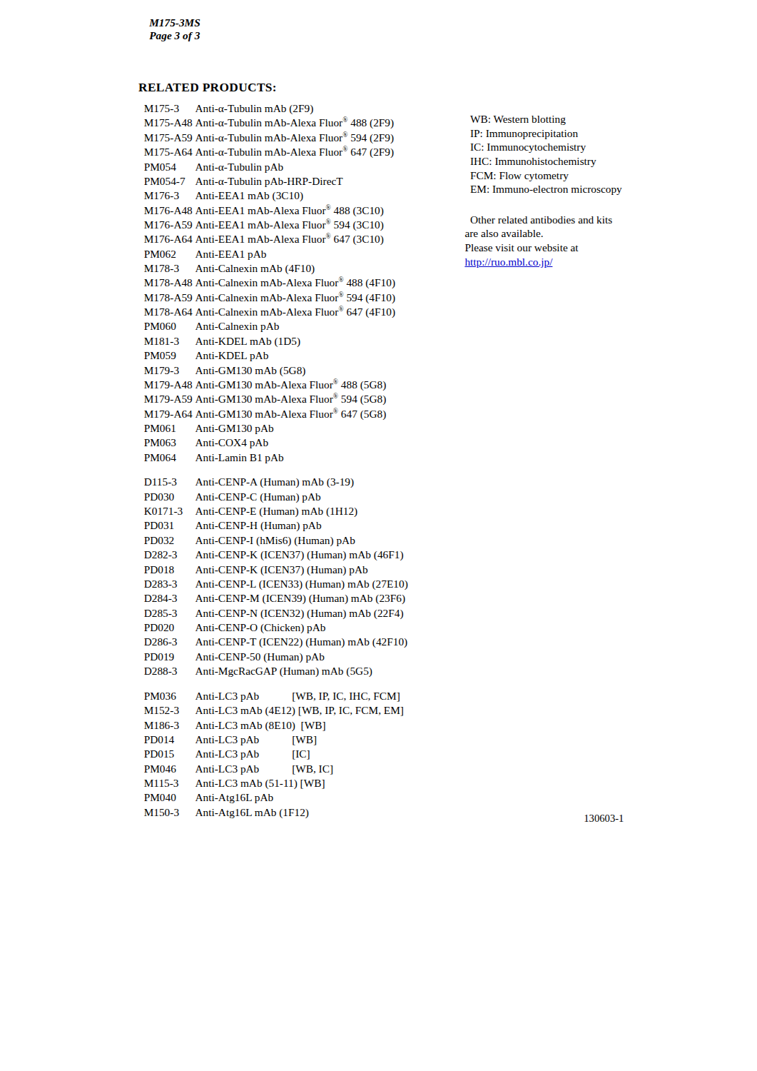M175-3MS
Page 3 of 3
RELATED PRODUCTS:
| M175-3 | Anti-α-Tubulin mAb (2F9) |
| M175-A48 | Anti-α-Tubulin mAb-Alexa Fluor ® 488 (2F9) |
| M175-A59 | Anti-α-Tubulin mAb-Alexa Fluor ® 594 (2F9) |
| M175-A64 | Anti-α-Tubulin mAb-Alexa Fluor ® 647 (2F9) |
| PM054 | Anti-α-Tubulin pAb |
| PM054-7 | Anti-α-Tubulin pAb-HRP-DirecT |
| M176-3 | Anti-EEA1 mAb (3C10) |
| M176-A48 | Anti-EEA1 mAb-Alexa Fluor ® 488 (3C10) |
| M176-A59 | Anti-EEA1 mAb-Alexa Fluor ® 594 (3C10) |
| M176-A64 | Anti-EEA1 mAb-Alexa Fluor ® 647 (3C10) |
| PM062 | Anti-EEA1 pAb |
| M178-3 | Anti-Calnexin mAb (4F10) |
| M178-A48 | Anti-Calnexin mAb-Alexa Fluor ® 488 (4F10) |
| M178-A59 | Anti-Calnexin mAb-Alexa Fluor ® 594 (4F10) |
| M178-A64 | Anti-Calnexin mAb-Alexa Fluor ® 647 (4F10) |
| PM060 | Anti-Calnexin pAb |
| M181-3 | Anti-KDEL mAb (1D5) |
| PM059 | Anti-KDEL pAb |
| M179-3 | Anti-GM130 mAb (5G8) |
| M179-A48 | Anti-GM130 mAb-Alexa Fluor ® 488 (5G8) |
| M179-A59 | Anti-GM130 mAb-Alexa Fluor ® 594 (5G8) |
| M179-A64 | Anti-GM130 mAb-Alexa Fluor ® 647 (5G8) |
| PM061 | Anti-GM130 pAb |
| PM063 | Anti-COX4 pAb |
| PM064 | Anti-Lamin B1 pAb |
| D115-3 | Anti-CENP-A (Human) mAb (3-19) |
| PD030 | Anti-CENP-C (Human) pAb |
| K0171-3 | Anti-CENP-E (Human) mAb (1H12) |
| PD031 | Anti-CENP-H (Human) pAb |
| PD032 | Anti-CENP-I (hMis6) (Human) pAb |
| D282-3 | Anti-CENP-K (ICEN37) (Human) mAb (46F1) |
| PD018 | Anti-CENP-K (ICEN37) (Human) pAb |
| D283-3 | Anti-CENP-L (ICEN33) (Human) mAb (27E10) |
| D284-3 | Anti-CENP-M (ICEN39) (Human) mAb (23F6) |
| D285-3 | Anti-CENP-N (ICEN32) (Human) mAb (22F4) |
| PD020 | Anti-CENP-O (Chicken) pAb |
| D286-3 | Anti-CENP-T (ICEN22) (Human) mAb (42F10) |
| PD019 | Anti-CENP-50 (Human) pAb |
| D288-3 | Anti-MgcRacGAP (Human) mAb (5G5) |
| PM036 | Anti-LC3 pAb [WB, IP, IC, IHC, FCM] |
| M152-3 | Anti-LC3 mAb (4E12) [WB, IP, IC, FCM, EM] |
| M186-3 | Anti-LC3 mAb (8E10) [WB] |
| PD014 | Anti-LC3 pAb [WB] |
| PD015 | Anti-LC3 pAb [IC] |
| PM046 | Anti-LC3 pAb [WB, IC] |
| M115-3 | Anti-LC3 mAb (51-11) [WB] |
| PM040 | Anti-Atg16L pAb |
| M150-3 | Anti-Atg16L mAb (1F12) |
WB: Western blotting
IP: Immunoprecipitation
IC: Immunocytochemistry
IHC: Immunohistochemistry
FCM: Flow cytometry
EM: Immuno-electron microscopy
Other related antibodies and kits are also available.
Please visit our website at http://ruo.mbl.co.jp/
130603-1